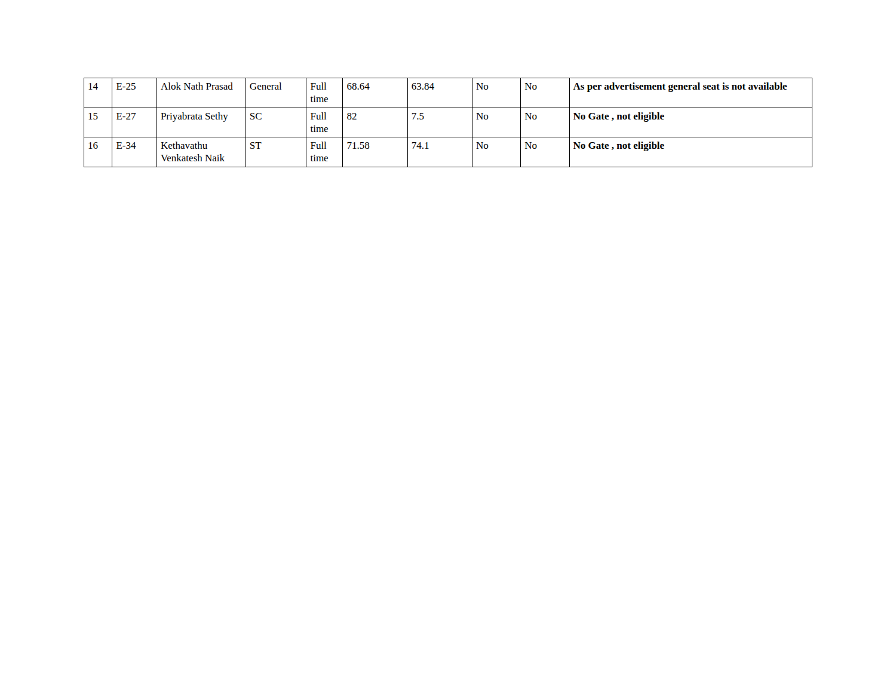| 14 | E-25 | Alok Nath Prasad | General | Full time | 68.64 | 63.84 | No | No | As per advertisement general seat is not available |
| 15 | E-27 | Priyabrata Sethy | SC | Full time | 82 | 7.5 | No | No | No Gate , not eligible |
| 16 | E-34 | Kethavathu Venkatesh Naik | ST | Full time | 71.58 | 74.1 | No | No | No Gate , not eligible |